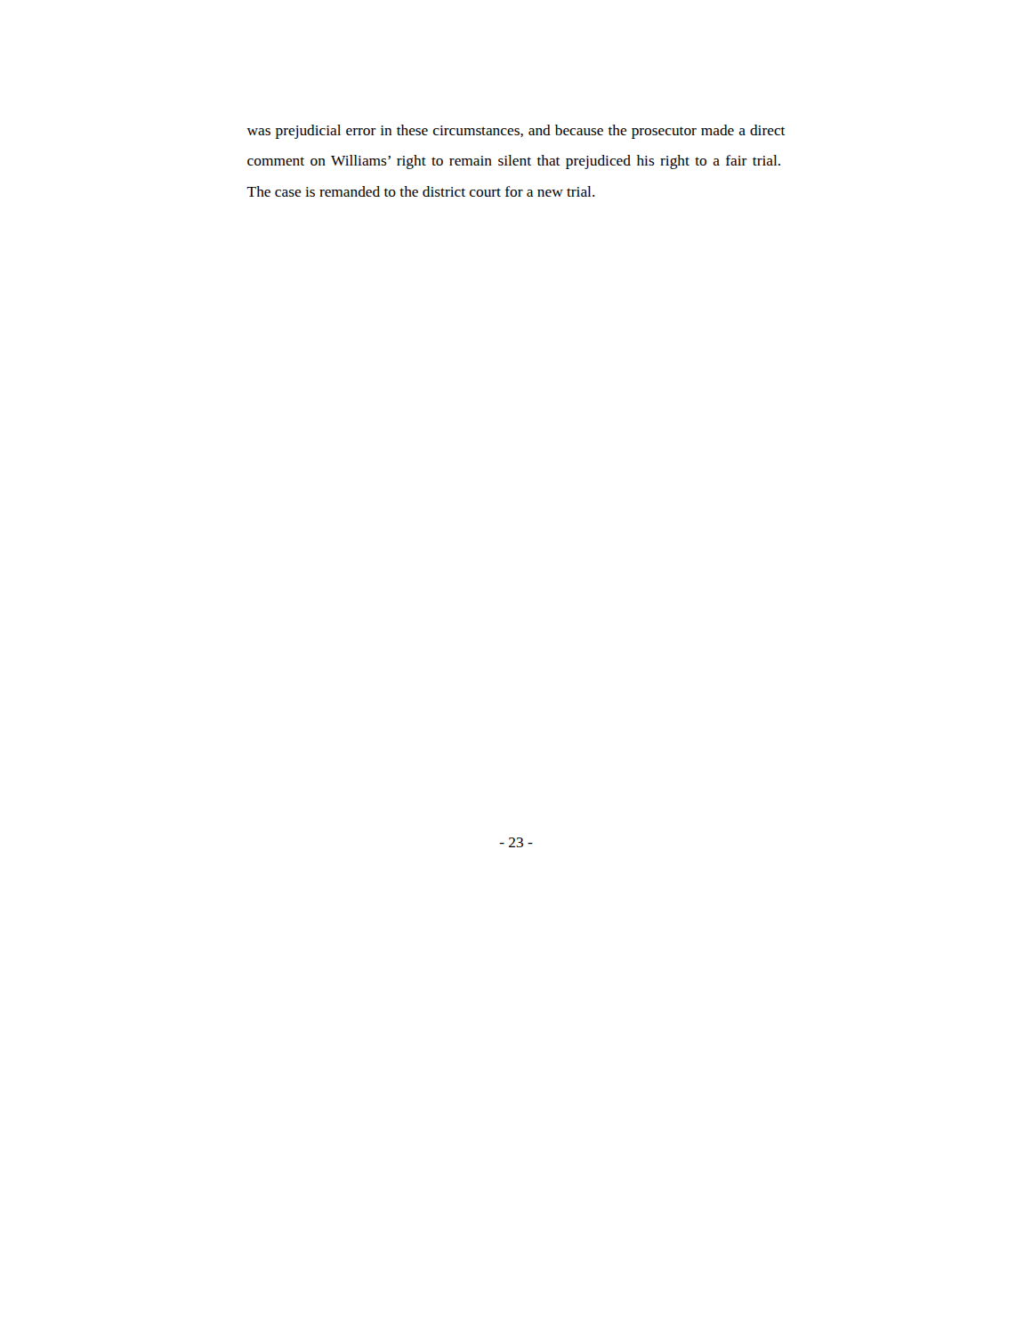was prejudicial error in these circumstances, and because the prosecutor made a direct comment on Williams’ right to remain silent that prejudiced his right to a fair trial. The case is remanded to the district court for a new trial.
- 23 -